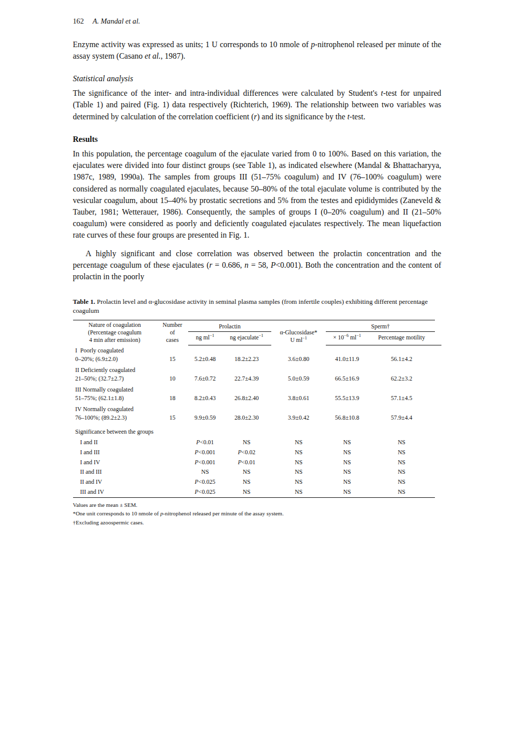162 A. Mandal et al.
Enzyme activity was expressed as units; 1 U corresponds to 10 nmole of p-nitrophenol released per minute of the assay system (Casano et al., 1987).
Statistical analysis
The significance of the inter- and intra-individual differences were calculated by Student's t-test for unpaired (Table 1) and paired (Fig. 1) data respectively (Richterich, 1969). The relationship between two variables was determined by calculation of the correlation coefficient (r) and its significance by the t-test.
Results
In this population, the percentage coagulum of the ejaculate varied from 0 to 100%. Based on this variation, the ejaculates were divided into four distinct groups (see Table 1), as indicated elsewhere (Mandal & Bhattacharyya, 1987c, 1989, 1990a). The samples from groups III (51–75% coagulum) and IV (76–100% coagulum) were considered as normally coagulated ejaculates, because 50–80% of the total ejaculate volume is contributed by the vesicular coagulum, about 15–40% by prostatic secretions and 5% from the testes and epididymides (Zaneveld & Tauber, 1981; Wetterauer, 1986). Consequently, the samples of groups I (0–20% coagulum) and II (21–50% coagulum) were considered as poorly and deficiently coagulated ejaculates respectively. The mean liquefaction rate curves of these four groups are presented in Fig. 1.
A highly significant and close correlation was observed between the prolactin concentration and the percentage coagulum of these ejaculates (r = 0.686, n = 58, P<0.001). Both the concentration and the content of prolactin in the poorly
Table 1. Prolactin level and α-glucosidase activity in seminal plasma samples (from infertile couples) exhibiting different percentage coagulum
| Nature of coagulation (Percentage coagulum 4 min after emission) | Number of cases | Prolactin | α-Glucosidase* U ml −1 | Sperm† |
| --- | --- | --- | --- | --- |
| ng ml −1 | ng ejaculate −1 | × 10 −6 ml −1 | Percentage motility |
| I Poorly coagulated 0–20%; (6.9±2.0) | 15 | 5.2±0.48 | 18.2±2.23 | 3.6±0.80 | 41.0±11.9 | 56.1±4.2 |
| II Deficiently coagulated 21–50%; (32.7±2.7) | 10 | 7.6±0.72 | 22.7±4.39 | 5.0±0.59 | 66.5±16.9 | 62.2±3.2 |
| III Normally coagulated 51–75%; (62.1±1.8) | 18 | 8.2±0.43 | 26.8±2.40 | 3.8±0.61 | 55.5±13.9 | 57.1±4.5 |
| IV Normally coagulated 76–100%; (89.2±2.3) | 15 | 9.9±0.59 | 28.0±2.30 | 3.9±0.42 | 56.8±10.8 | 57.9±4.4 |
| Significance between the groups |
| I and II | | P <0.01 | NS | NS | NS | NS |
| I and III | | P <0.001 | P <0.02 | NS | NS | NS |
| I and IV | | P <0.001 | P <0.01 | NS | NS | NS |
| II and III | | NS | NS | NS | NS | NS |
| II and IV | | P <0.025 | NS | NS | NS | NS |
| III and IV | | P <0.025 | NS | NS | NS | NS |
Values are the mean ± SEM.
*One unit corresponds to 10 nmole of p-nitrophenol released per minute of the assay system.
†Excluding azoospermic cases.